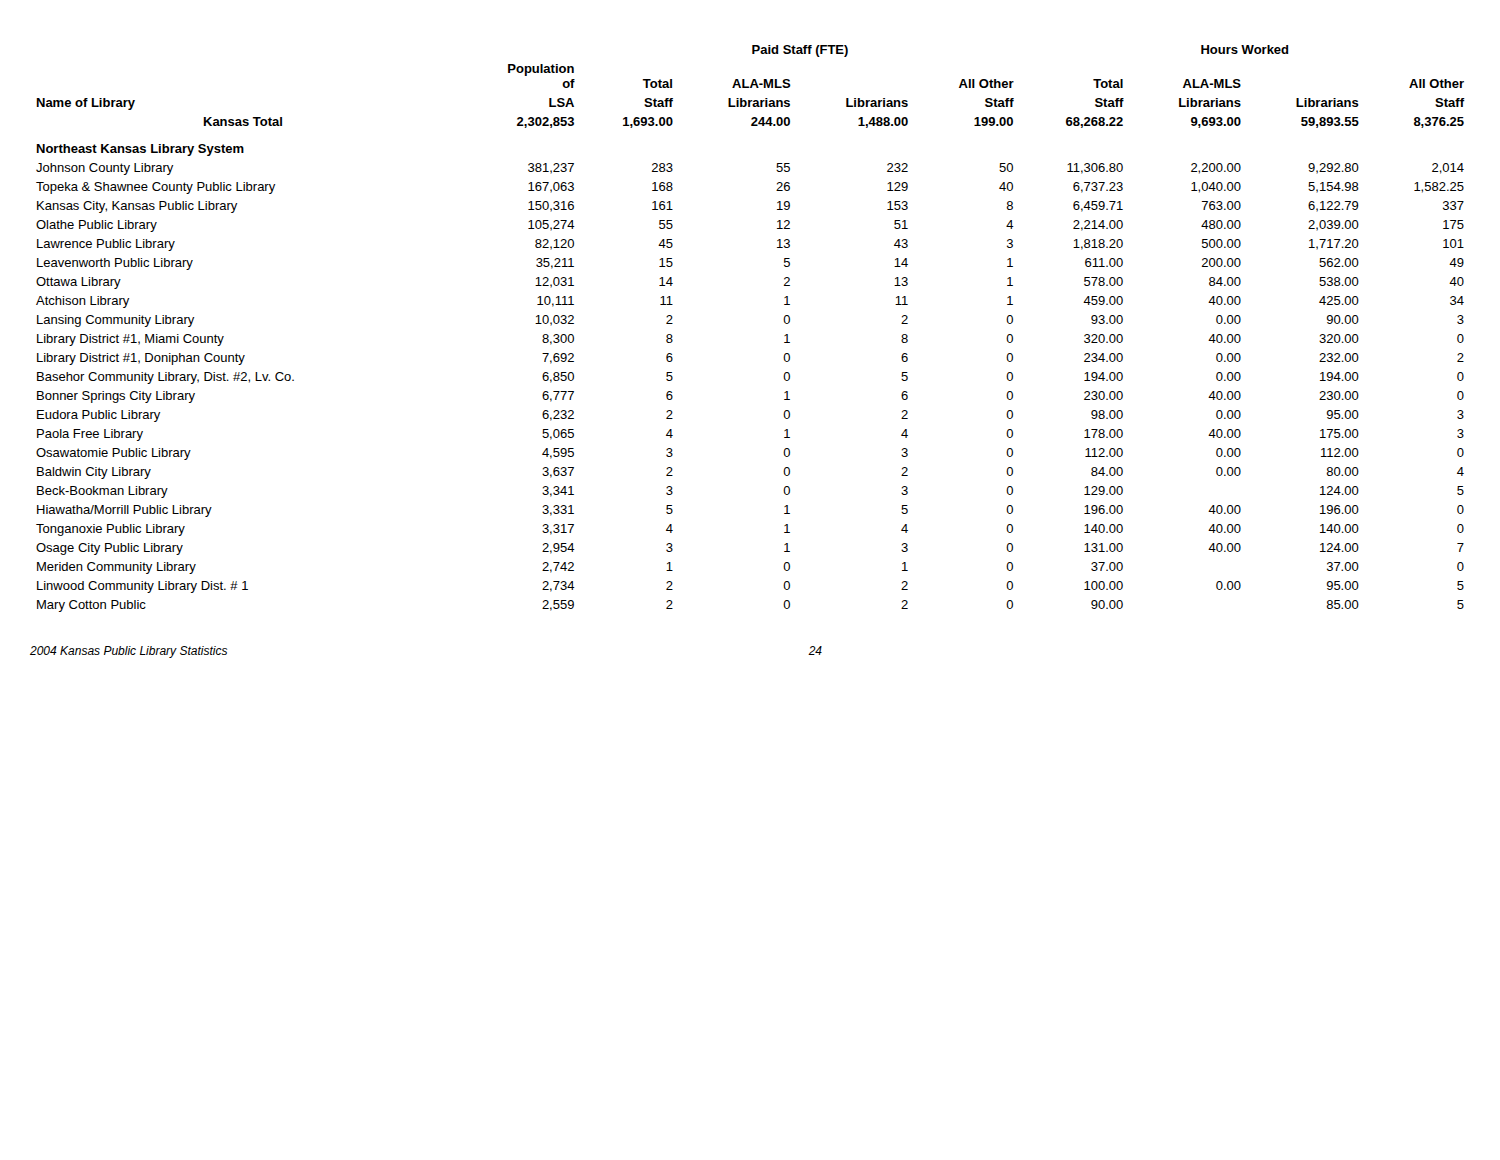| | | Paid Staff (FTE) | Hours Worked |
| --- | --- | --- | --- |
| | Population of | Total | ALA-MLS | | All Other | Total | ALA-MLS | | All Other |
| Name of Library | LSA | Staff | Librarians | Librarians | Staff | Staff | Librarians | Librarians | Staff |
| Kansas Total | 2,302,853 | 1,693.00 | 244.00 | 1,488.00 | 199.00 | 68,268.22 | 9,693.00 | 59,893.55 | 8,376.25 |
| Northeast Kansas Library System |
| Johnson County Library | 381,237 | 283 | 55 | 232 | 50 | 11,306.80 | 2,200.00 | 9,292.80 | 2,014 |
| Topeka & Shawnee County Public Library | 167,063 | 168 | 26 | 129 | 40 | 6,737.23 | 1,040.00 | 5,154.98 | 1,582.25 |
| Kansas City, Kansas Public Library | 150,316 | 161 | 19 | 153 | 8 | 6,459.71 | 763.00 | 6,122.79 | 337 |
| Olathe Public Library | 105,274 | 55 | 12 | 51 | 4 | 2,214.00 | 480.00 | 2,039.00 | 175 |
| Lawrence Public Library | 82,120 | 45 | 13 | 43 | 3 | 1,818.20 | 500.00 | 1,717.20 | 101 |
| Leavenworth Public Library | 35,211 | 15 | 5 | 14 | 1 | 611.00 | 200.00 | 562.00 | 49 |
| Ottawa Library | 12,031 | 14 | 2 | 13 | 1 | 578.00 | 84.00 | 538.00 | 40 |
| Atchison Library | 10,111 | 11 | 1 | 11 | 1 | 459.00 | 40.00 | 425.00 | 34 |
| Lansing Community Library | 10,032 | 2 | 0 | 2 | 0 | 93.00 | 0.00 | 90.00 | 3 |
| Library District #1, Miami County | 8,300 | 8 | 1 | 8 | 0 | 320.00 | 40.00 | 320.00 | 0 |
| Library District #1, Doniphan County | 7,692 | 6 | 0 | 6 | 0 | 234.00 | 0.00 | 232.00 | 2 |
| Basehor Community Library, Dist. #2, Lv. Co. | 6,850 | 5 | 0 | 5 | 0 | 194.00 | 0.00 | 194.00 | 0 |
| Bonner Springs City Library | 6,777 | 6 | 1 | 6 | 0 | 230.00 | 40.00 | 230.00 | 0 |
| Eudora Public Library | 6,232 | 2 | 0 | 2 | 0 | 98.00 | 0.00 | 95.00 | 3 |
| Paola Free Library | 5,065 | 4 | 1 | 4 | 0 | 178.00 | 40.00 | 175.00 | 3 |
| Osawatomie Public Library | 4,595 | 3 | 0 | 3 | 0 | 112.00 | 0.00 | 112.00 | 0 |
| Baldwin City Library | 3,637 | 2 | 0 | 2 | 0 | 84.00 | 0.00 | 80.00 | 4 |
| Beck-Bookman Library | 3,341 | 3 | 0 | 3 | 0 | 129.00 | | 124.00 | 5 |
| Hiawatha/Morrill Public Library | 3,331 | 5 | 1 | 5 | 0 | 196.00 | 40.00 | 196.00 | 0 |
| Tonganoxie Public Library | 3,317 | 4 | 1 | 4 | 0 | 140.00 | 40.00 | 140.00 | 0 |
| Osage City Public Library | 2,954 | 3 | 1 | 3 | 0 | 131.00 | 40.00 | 124.00 | 7 |
| Meriden Community Library | 2,742 | 1 | 0 | 1 | 0 | 37.00 | | 37.00 | 0 |
| Linwood Community Library Dist. # 1 | 2,734 | 2 | 0 | 2 | 0 | 100.00 | 0.00 | 95.00 | 5 |
| Mary Cotton Public | 2,559 | 2 | 0 | 2 | 0 | 90.00 | | 85.00 | 5 |
2004 Kansas Public Library Statistics 24